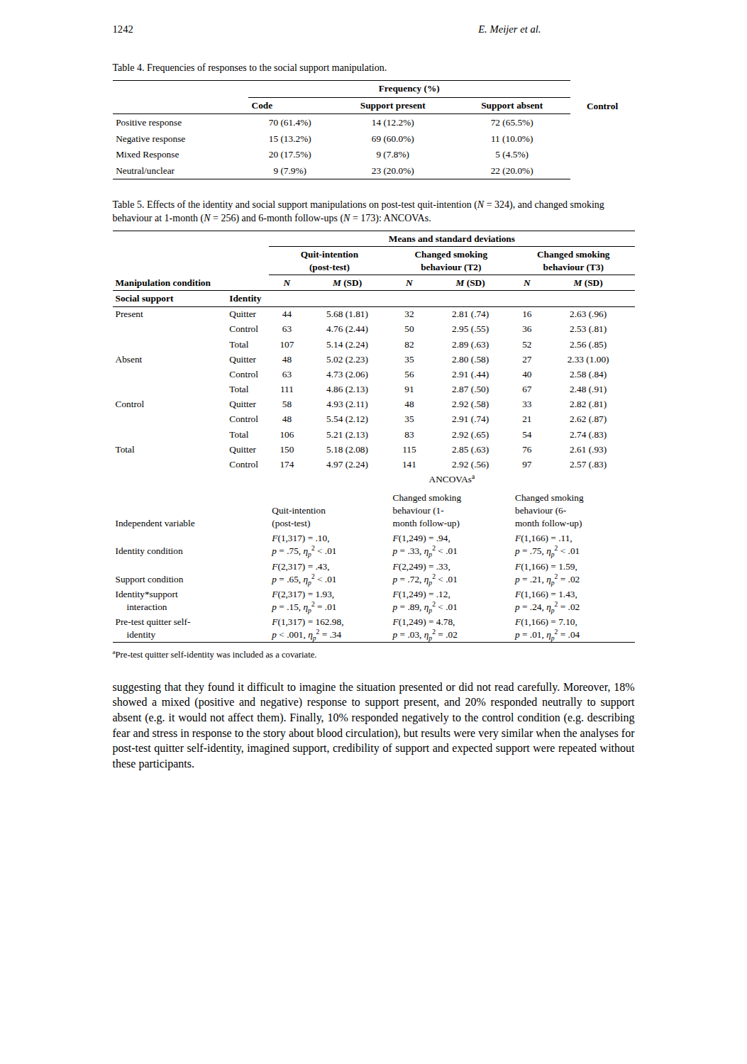1242 E. Meijer et al.
Table 4. Frequencies of responses to the social support manipulation.
| | Frequency (%) |
| --- | --- |
| Code | Support present | Support absent | Control |
| Positive response | 70 (61.4%) | 14 (12.2%) | 72 (65.5%) |
| Negative response | 15 (13.2%) | 69 (60.0%) | 11 (10.0%) |
| Mixed Response | 20 (17.5%) | 9 (7.8%) | 5 (4.5%) |
| Neutral/unclear | 9 (7.9%) | 23 (20.0%) | 22 (20.0%) |
Table 5. Effects of the identity and social support manipulations on post-test quit-intention (N = 324), and changed smoking behaviour at 1-month (N = 256) and 6-month follow-ups (N = 173): ANCOVAs.
| | Means and standard deviations |
| --- | --- |
| | Quit-intention (post-test) | Changed smoking behaviour (T2) | Changed smoking behaviour (T3) |
| Manipulation condition | | N | M (SD) | N | M (SD) | N | M (SD) |
| Social support | Identity | |
| Present | Quitter | 44 | 5.68 (1.81) | 32 | 2.81 (.74) | 16 | 2.63 (.96) |
| | Control | 63 | 4.76 (2.44) | 50 | 2.95 (.55) | 36 | 2.53 (.81) |
| | Total | 107 | 5.14 (2.24) | 82 | 2.89 (.63) | 52 | 2.56 (.85) |
| Absent | Quitter | 48 | 5.02 (2.23) | 35 | 2.80 (.58) | 27 | 2.33 (1.00) |
| | Control | 63 | 4.73 (2.06) | 56 | 2.91 (.44) | 40 | 2.58 (.84) |
| | Total | 111 | 4.86 (2.13) | 91 | 2.87 (.50) | 67 | 2.48 (.91) |
| Control | Quitter | 58 | 4.93 (2.11) | 48 | 2.92 (.58) | 33 | 2.82 (.81) |
| | Control | 48 | 5.54 (2.12) | 35 | 2.91 (.74) | 21 | 2.62 (.87) |
| | Total | 106 | 5.21 (2.13) | 83 | 2.92 (.65) | 54 | 2.74 (.83) |
| Total | Quitter | 150 | 5.18 (2.08) | 115 | 2.85 (.63) | 76 | 2.61 (.93) |
| | Control | 174 | 4.97 (2.24) | 141 | 2.92 (.56) | 97 | 2.57 (.83) |
| | ANCOVAs a |
| Independent variable | Quit-intention (post-test) | Changed smoking behaviour (1- month follow-up) | Changed smoking behaviour (6- month follow-up) |
| Identity condition | F (1,317) = .10, p = .75, η p 2 < .01 | F (1,249) = .94, p = .33, η p 2 < .01 | F (1,166) = .11, p = .75, η p 2 < .01 |
| Support condition | F (2,317) = .43, p = .65, η p 2 < .01 | F (2,249) = .33, p = .72, η p 2 < .01 | F (1,166) = 1.59, p = .21, η p 2 = .02 |
| Identity*support interaction | F (2,317) = 1.93, p = .15, η p 2 = .01 | F (1,249) = .12, p = .89, η p 2 < .01 | F (1,166) = 1.43, p = .24, η p 2 = .02 |
| Pre-test quitter self- identity | F (1,317) = 162.98, p < .001, η p 2 = .34 | F (1,249) = 4.78, p = .03, η p 2 = .02 | F (1,166) = 7.10, p = .01, η p 2 = .04 |
aPre-test quitter self-identity was included as a covariate.
suggesting that they found it difficult to imagine the situation presented or did not read carefully. Moreover, 18% showed a mixed (positive and negative) response to support present, and 20% responded neutrally to support absent (e.g. it would not affect them). Finally, 10% responded negatively to the control condition (e.g. describing fear and stress in response to the story about blood circulation), but results were very similar when the analyses for post-test quitter self-identity, imagined support, credibility of support and expected support were repeated without these participants.